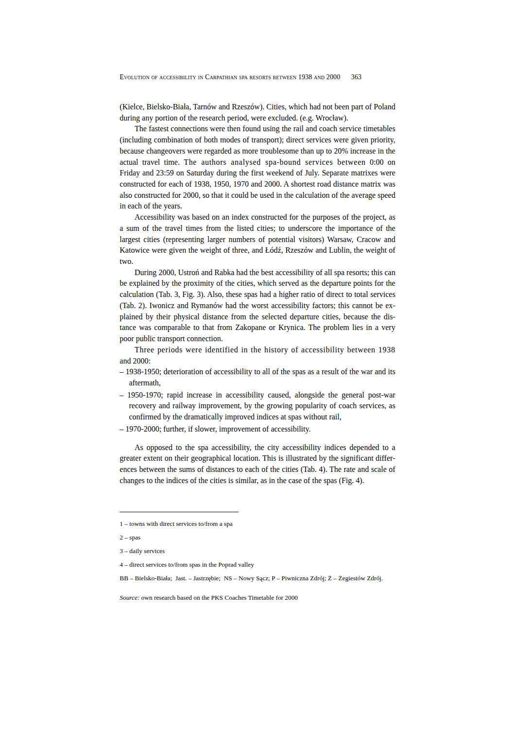Evolution of accessibility in Carpathian spa resorts between 1938 and 2000363
(Kielce, Bielsko-Biała, Tarnów and Rzeszów). Cities, which had not been part of Poland during any portion of the research period, were excluded. (e.g. Wrocław).
The fastest connections were then found using the rail and coach service timetables (including combination of both modes of transport); direct services were given priority, because changeovers were regarded as more troublesome than up to 20% increase in the actual travel time. The authors analysed spa-bound services between 0:00 on Friday and 23:59 on Saturday during the first weekend of July. Separate matrixes were constructed for each of 1938, 1950, 1970 and 2000. A shortest road distance matrix was also constructed for 2000, so that it could be used in the calculation of the average speed in each of the years.
Accessibility was based on an index constructed for the purposes of the project, as a sum of the travel times from the listed cities; to underscore the importance of the largest cities (representing larger numbers of potential visitors) Warsaw, Cracow and Katowice were given the weight of three, and Łódź, Rzeszów and Lublin, the weight of two.
During 2000, Ustroń and Rabka had the best accessibility of all spa resorts; this can be explained by the proximity of the cities, which served as the departure points for the calculation (Tab. 3, Fig. 3). Also, these spas had a higher ratio of direct to total services (Tab. 2). Iwonicz and Rymanów had the worst accessibility factors; this cannot be explained by their physical distance from the selected departure cities, because the distance was comparable to that from Zakopane or Krynica. The problem lies in a very poor public transport connection.
Three periods were identified in the history of accessibility between 1938 and 2000:
– 1938-1950; deterioration of accessibility to all of the spas as a result of the war and its aftermath,
– 1950-1970; rapid increase in accessibility caused, alongside the general post-war recovery and railway improvement, by the growing popularity of coach services, as confirmed by the dramatically improved indices at spas without rail,
– 1970-2000; further, if slower, improvement of accessibility.
As opposed to the spa accessibility, the city accessibility indices depended to a greater extent on their geographical location. This is illustrated by the significant differences between the sums of distances to each of the cities (Tab. 4). The rate and scale of changes to the indices of the cities is similar, as in the case of the spas (Fig. 4).
1 – towns with direct services to/from a spa
2 – spas
3 – daily services
4 – direct services to/from spas in the Poprad valley
BB – Bielsko-Biała; Jast. – Jastrzębie; NS – Nowy Sącz; P – Piwniczna Zdrój; Ż – Żegiestów Zdrój.
Source: own research based on the PKS Coaches Timetable for 2000